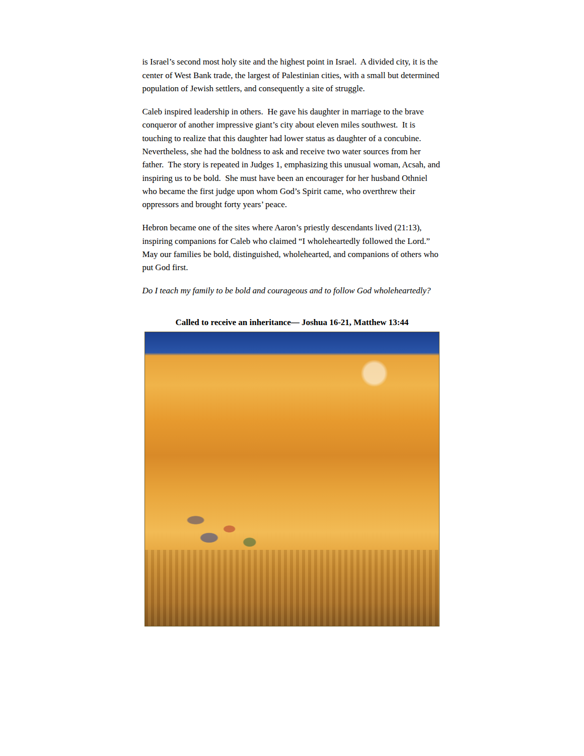is Israel’s second most holy site and the highest point in Israel. A divided city, it is the center of West Bank trade, the largest of Palestinian cities, with a small but determined population of Jewish settlers, and consequently a site of struggle.
Caleb inspired leadership in others. He gave his daughter in marriage to the brave conqueror of another impressive giant’s city about eleven miles southwest. It is touching to realize that this daughter had lower status as daughter of a concubine. Nevertheless, she had the boldness to ask and receive two water sources from her father. The story is repeated in Judges 1, emphasizing this unusual woman, Acsah, and inspiring us to be bold. She must have been an encourager for her husband Othniel who became the first judge upon whom God’s Spirit came, who overthrew their oppressors and brought forty years’ peace.
Hebron became one of the sites where Aaron’s priestly descendants lived (21:13), inspiring companions for Caleb who claimed “I wholeheartedly followed the Lord.” May our families be bold, distinguished, wholehearted, and companions of others who put God first.
Do I teach my family to be bold and courageous and to follow God wholeheartedly?
Called to receive an inheritance— Joshua 16-21, Matthew 13:44